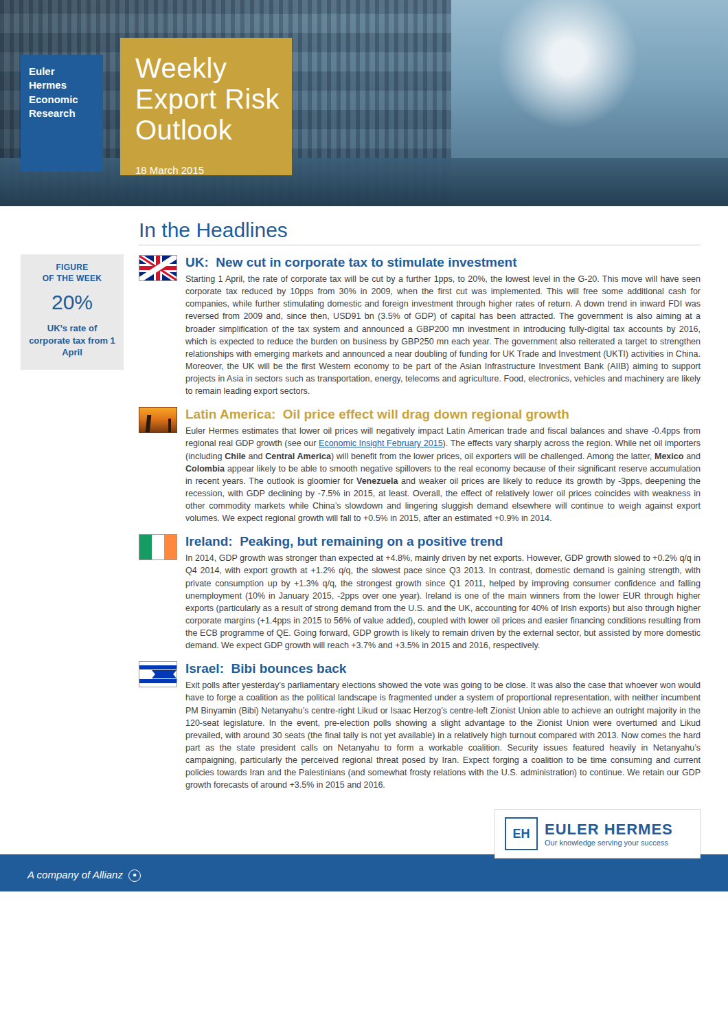Euler
Hermes
Economic
Research
Weekly
Export Risk
Outlook
18 March 2015
FIGURE
OF THE WEEK
20%
UK’s rate of corporate tax from 1 April
In the Headlines
UK: New cut in corporate tax to stimulate investment
Starting 1 April, the rate of corporate tax will be cut by a further 1pps, to 20%, the lowest level in the G-20. This move will have seen corporate tax reduced by 10pps from 30% in 2009, when the first cut was implemented. This will free some additional cash for companies, while further stimulating domestic and foreign investment through higher rates of return. A down trend in inward FDI was reversed from 2009 and, since then, USD91 bn (3.5% of GDP) of capital has been attracted. The government is also aiming at a broader simplification of the tax system and announced a GBP200 mn investment in introducing fully-digital tax accounts by 2016, which is expected to reduce the burden on business by GBP250 mn each year. The government also reiterated a target to strengthen relationships with emerging markets and announced a near doubling of funding for UK Trade and Investment (UKTI) activities in China. Moreover, the UK will be the first Western economy to be part of the Asian Infrastructure Investment Bank (AIIB) aiming to support projects in Asia in sectors such as transportation, energy, telecoms and agriculture. Food, electronics, vehicles and machinery are likely to remain leading export sectors.
Latin America: Oil price effect will drag down regional growth
Euler Hermes estimates that lower oil prices will negatively impact Latin American trade and fiscal balances and shave -0.4pps from regional real GDP growth (see our Economic Insight February 2015). The effects vary sharply across the region. While net oil importers (including Chile and Central America) will benefit from the lower prices, oil exporters will be challenged. Among the latter, Mexico and Colombia appear likely to be able to smooth negative spillovers to the real economy because of their significant reserve accumulation in recent years. The outlook is gloomier for Venezuela and weaker oil prices are likely to reduce its growth by -3pps, deepening the recession, with GDP declining by -7.5% in 2015, at least. Overall, the effect of relatively lower oil prices coincides with weakness in other commodity markets while China’s slowdown and lingering sluggish demand elsewhere will continue to weigh against export volumes. We expect regional growth will fall to +0.5% in 2015, after an estimated +0.9% in 2014.
Ireland: Peaking, but remaining on a positive trend
In 2014, GDP growth was stronger than expected at +4.8%, mainly driven by net exports. However, GDP growth slowed to +0.2% q/q in Q4 2014, with export growth at +1.2% q/q, the slowest pace since Q3 2013. In contrast, domestic demand is gaining strength, with private consumption up by +1.3% q/q, the strongest growth since Q1 2011, helped by improving consumer confidence and falling unemployment (10% in January 2015, -2pps over one year). Ireland is one of the main winners from the lower EUR through higher exports (particularly as a result of strong demand from the U.S. and the UK, accounting for 40% of Irish exports) but also through higher corporate margins (+1.4pps in 2015 to 56% of value added), coupled with lower oil prices and easier financing conditions resulting from the ECB programme of QE. Going forward, GDP growth is likely to remain driven by the external sector, but assisted by more domestic demand. We expect GDP growth will reach +3.7% and +3.5% in 2015 and 2016, respectively.
Israel: Bibi bounces back
Exit polls after yesterday’s parliamentary elections showed the vote was going to be close. It was also the case that whoever won would have to forge a coalition as the political landscape is fragmented under a system of proportional representation, with neither incumbent PM Binyamin (Bibi) Netanyahu’s centre-right Likud or Isaac Herzog’s centre-left Zionist Union able to achieve an outright majority in the 120-seat legislature. In the event, pre-election polls showing a slight advantage to the Zionist Union were overturned and Likud prevailed, with around 30 seats (the final tally is not yet available) in a relatively high turnout compared with 2013. Now comes the hard part as the state president calls on Netanyahu to form a workable coalition. Security issues featured heavily in Netanyahu’s campaigning, particularly the perceived regional threat posed by Iran. Expect forging a coalition to be time consuming and current policies towards Iran and the Palestinians (and somewhat frosty relations with the U.S. administration) to continue. We retain our GDP growth forecasts of around +3.5% in 2015 and 2016.
EH
EULER HERMES
Our knowledge serving your success
A company of Allianz ●